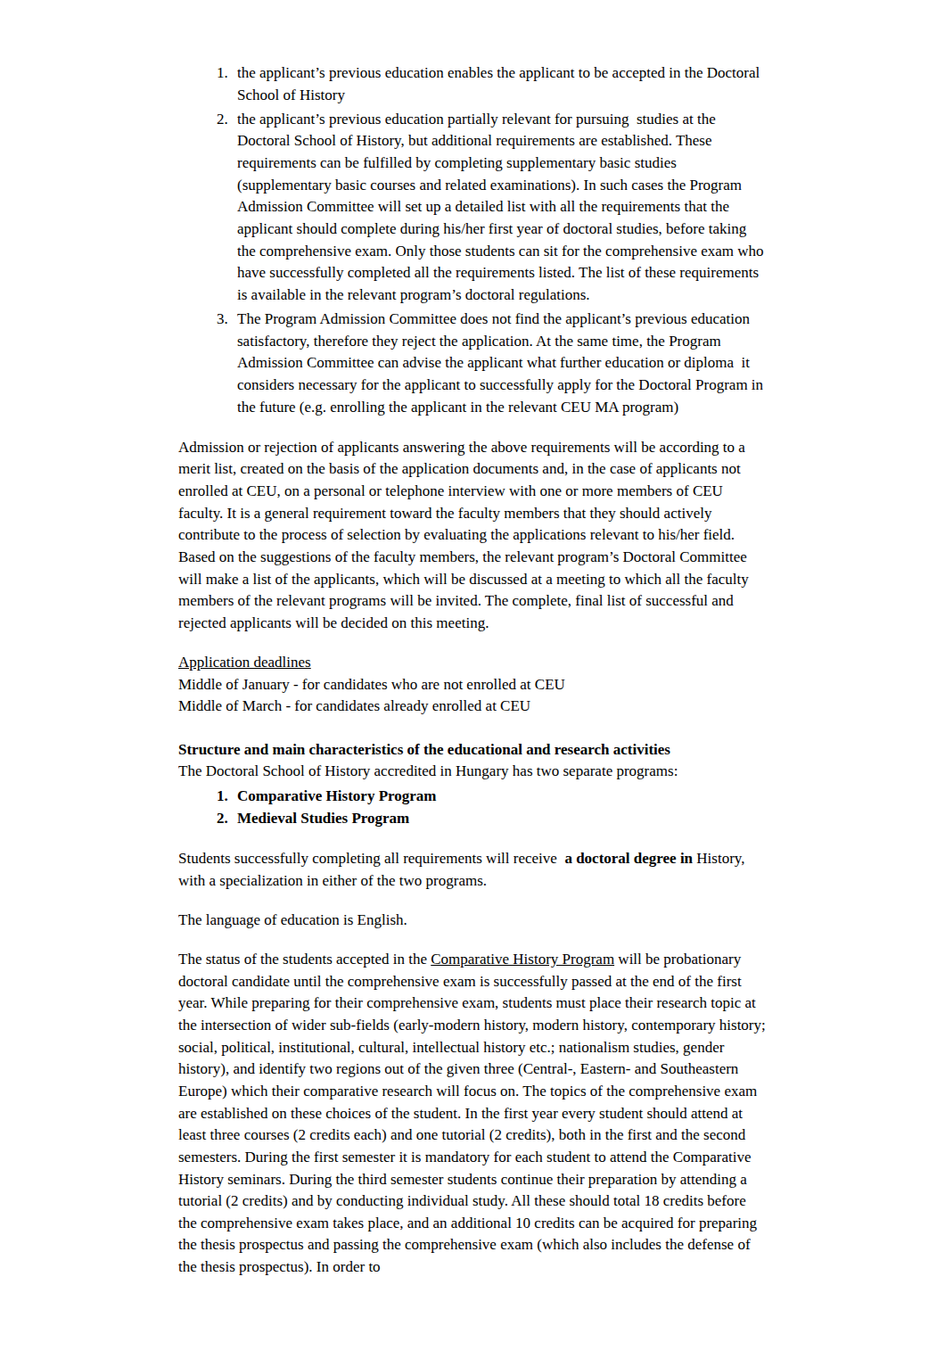the applicant’s previous education enables the applicant to be accepted in the Doctoral School of History
the applicant’s previous education partially relevant for pursuing studies at the Doctoral School of History, but additional requirements are established. These requirements can be fulfilled by completing supplementary basic studies (supplementary basic courses and related examinations). In such cases the Program Admission Committee will set up a detailed list with all the requirements that the applicant should complete during his/her first year of doctoral studies, before taking the comprehensive exam. Only those students can sit for the comprehensive exam who have successfully completed all the requirements listed. The list of these requirements is available in the relevant program’s doctoral regulations.
The Program Admission Committee does not find the applicant’s previous education satisfactory, therefore they reject the application. At the same time, the Program Admission Committee can advise the applicant what further education or diploma it considers necessary for the applicant to successfully apply for the Doctoral Program in the future (e.g. enrolling the applicant in the relevant CEU MA program)
Admission or rejection of applicants answering the above requirements will be according to a merit list, created on the basis of the application documents and, in the case of applicants not enrolled at CEU, on a personal or telephone interview with one or more members of CEU faculty. It is a general requirement toward the faculty members that they should actively contribute to the process of selection by evaluating the applications relevant to his/her field. Based on the suggestions of the faculty members, the relevant program’s Doctoral Committee will make a list of the applicants, which will be discussed at a meeting to which all the faculty members of the relevant programs will be invited. The complete, final list of successful and rejected applicants will be decided on this meeting.
Application deadlines
Middle of January - for candidates who are not enrolled at CEU
Middle of March - for candidates already enrolled at CEU
Structure and main characteristics of the educational and research activities
The Doctoral School of History accredited in Hungary has two separate programs:
Comparative History Program
Medieval Studies Program
Students successfully completing all requirements will receive a doctoral degree in History, with a specialization in either of the two programs.
The language of education is English.
The status of the students accepted in the Comparative History Program will be probationary doctoral candidate until the comprehensive exam is successfully passed at the end of the first year. While preparing for their comprehensive exam, students must place their research topic at the intersection of wider sub-fields (early-modern history, modern history, contemporary history; social, political, institutional, cultural, intellectual history etc.; nationalism studies, gender history), and identify two regions out of the given three (Central-, Eastern- and Southeastern Europe) which their comparative research will focus on. The topics of the comprehensive exam are established on these choices of the student. In the first year every student should attend at least three courses (2 credits each) and one tutorial (2 credits), both in the first and the second semesters. During the first semester it is mandatory for each student to attend the Comparative History seminars. During the third semester students continue their preparation by attending a tutorial (2 credits) and by conducting individual study. All these should total 18 credits before the comprehensive exam takes place, and an additional 10 credits can be acquired for preparing the thesis prospectus and passing the comprehensive exam (which also includes the defense of the thesis prospectus). In order to